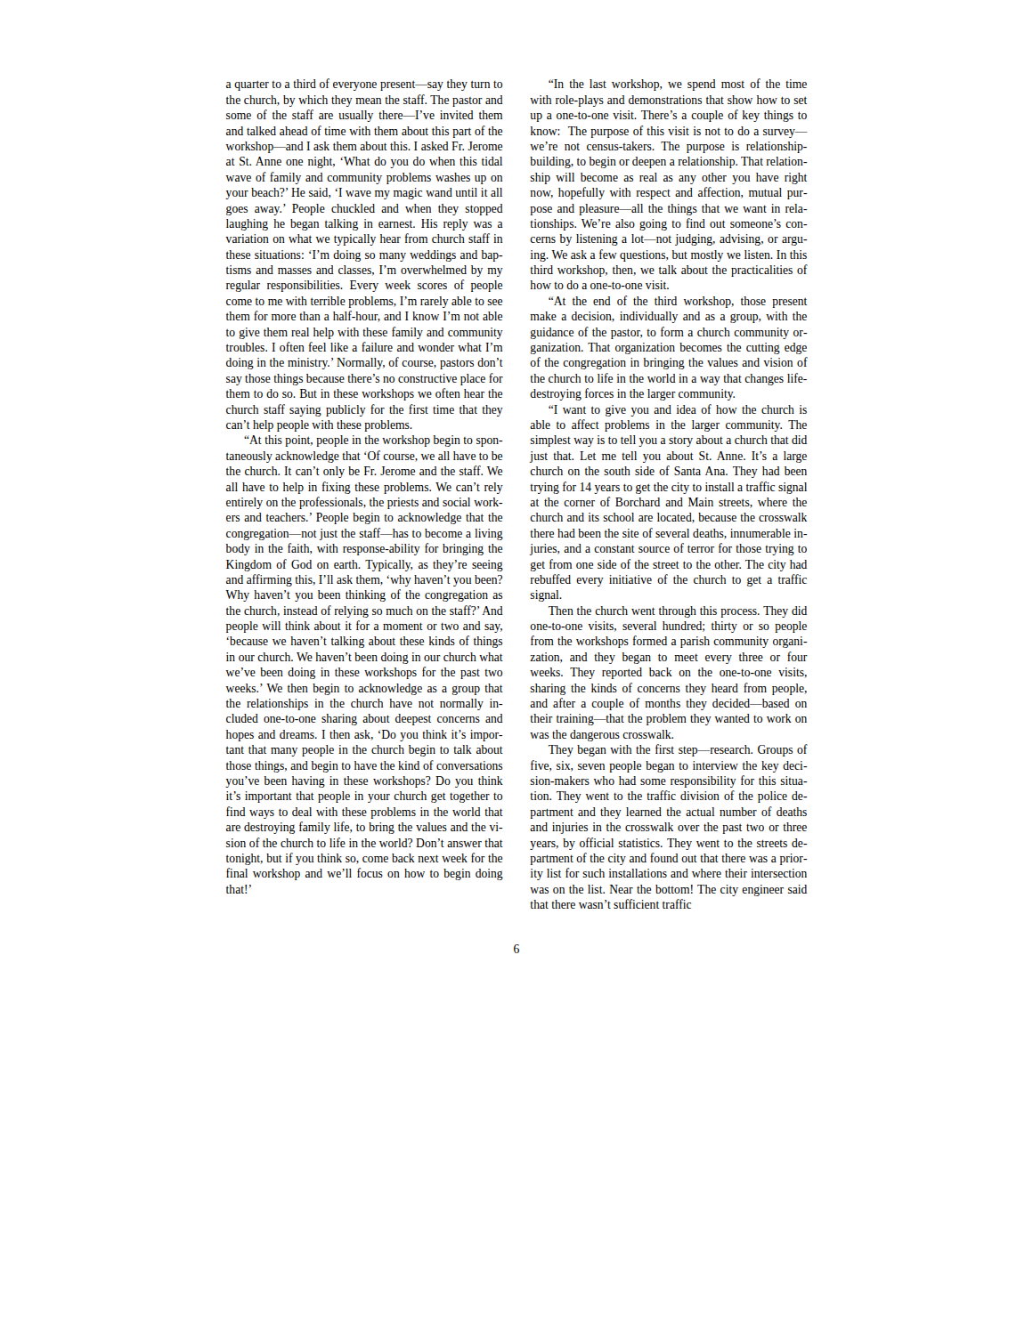a quarter to a third of everyone present—say they turn to the church, by which they mean the staff. The pastor and some of the staff are usually there—I’ve invited them and talked ahead of time with them about this part of the workshop—and I ask them about this. I asked Fr. Jerome at St. Anne one night, ‘What do you do when this tidal wave of family and community problems washes up on your beach?’ He said, ‘I wave my magic wand until it all goes away.’ People chuckled and when they stopped laughing he began talking in earnest. His reply was a variation on what we typically hear from church staff in these situations: ‘I’m doing so many weddings and baptisms and masses and classes, I’m overwhelmed by my regular responsibilities. Every week scores of people come to me with terrible problems, I’m rarely able to see them for more than a half-hour, and I know I’m not able to give them real help with these family and community troubles. I often feel like a failure and wonder what I’m doing in the ministry.’ Normally, of course, pastors don’t say those things because there’s no constructive place for them to do so. But in these workshops we often hear the church staff saying publicly for the first time that they can’t help people with these problems.
“At this point, people in the workshop begin to spontaneously acknowledge that ‘Of course, we all have to be the church. It can’t only be Fr. Jerome and the staff. We all have to help in fixing these problems. We can’t rely entirely on the professionals, the priests and social workers and teachers.’ People begin to acknowledge that the congregation—not just the staff—has to become a living body in the faith, with response-ability for bringing the Kingdom of God on earth. Typically, as they’re seeing and affirming this, I’ll ask them, ‘why haven’t you been? Why haven’t you been thinking of the congregation as the church, instead of relying so much on the staff?’ And people will think about it for a moment or two and say, ‘because we haven’t talking about these kinds of things in our church. We haven’t been doing in our church what we’ve been doing in these workshops for the past two weeks.’ We then begin to acknowledge as a group that the relationships in the church have not normally included one-to-one sharing about deepest concerns and hopes and dreams. I then ask, ‘Do you think it’s important that many people in the church begin to talk about those things, and begin to have the kind of conversations you’ve been having in these workshops? Do you think it’s important that people in your church get together to find ways to deal with these problems in the world that are destroying family life, to bring the values and the vision of the church to life in the world? Don’t answer that tonight, but if you think so, come back next week for the final workshop and we’ll focus on how to begin doing that!’
“In the last workshop, we spend most of the time with role-plays and demonstrations that show how to set up a one-to-one visit. There’s a couple of key things to know: The purpose of this visit is not to do a survey—we’re not census-takers. The purpose is relationship-building, to begin or deepen a relationship. That relationship will become as real as any other you have right now, hopefully with respect and affection, mutual purpose and pleasure—all the things that we want in relationships. We’re also going to find out someone’s concerns by listening a lot—not judging, advising, or arguing. We ask a few questions, but mostly we listen. In this third workshop, then, we talk about the practicalities of how to do a one-to-one visit.
“At the end of the third workshop, those present make a decision, individually and as a group, with the guidance of the pastor, to form a church community organization. That organization becomes the cutting edge of the congregation in bringing the values and vision of the church to life in the world in a way that changes life-destroying forces in the larger community.
“I want to give you and idea of how the church is able to affect problems in the larger community. The simplest way is to tell you a story about a church that did just that. Let me tell you about St. Anne. It’s a large church on the south side of Santa Ana. They had been trying for 14 years to get the city to install a traffic signal at the corner of Borchard and Main streets, where the church and its school are located, because the crosswalk there had been the site of several deaths, innumerable injuries, and a constant source of terror for those trying to get from one side of the street to the other. The city had rebuffed every initiative of the church to get a traffic signal.
Then the church went through this process. They did one-to-one visits, several hundred; thirty or so people from the workshops formed a parish community organization, and they began to meet every three or four weeks. They reported back on the one-to-one visits, sharing the kinds of concerns they heard from people, and after a couple of months they decided—based on their training—that the problem they wanted to work on was the dangerous crosswalk.
They began with the first step—research. Groups of five, six, seven people began to interview the key decision-makers who had some responsibility for this situation. They went to the traffic division of the police department and they learned the actual number of deaths and injuries in the crosswalk over the past two or three years, by official statistics. They went to the streets department of the city and found out that there was a priority list for such installations and where their intersection was on the list. Near the bottom! The city engineer said that there wasn’t sufficient traffic
6